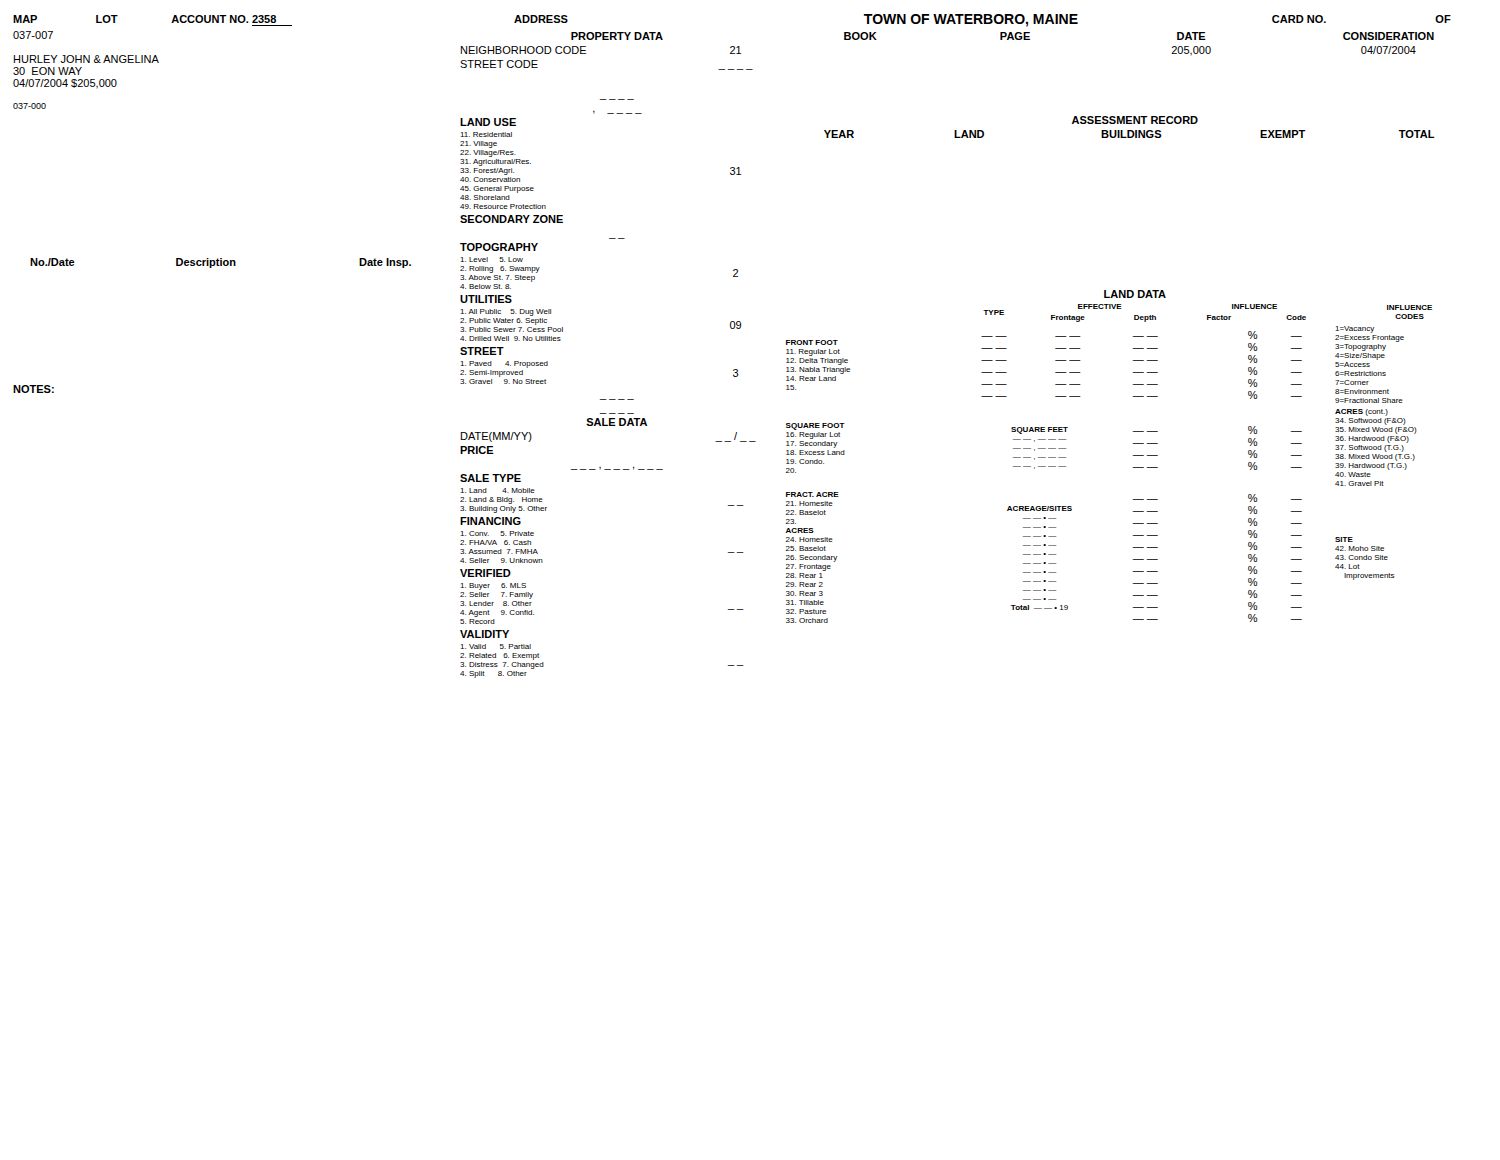| MAP | LOT | ACCOUNT NO. 2358 | ADDRESS | TOWN OF WATERBORO, MAINE | CARD NO. | OF |
| 037-007 HURLEY JOHN & ANGELINA 30 EON WAY 04/07/2004 $205,000 037-000 / No./Date / Description / Date Insp. / NOTES: | / PROPERTY DATA / / NEIGHBORHOOD CODE / 21 / / STREET CODE / _ _ _ _ / / _ _ _ _ / / , _ _ _ _ / / LAND USE / / 11. Residential 21. Village 22. Village/Res. 31. Agricultural/Res. 33. Forest/Agri. 40. Conservation 45. General Purpose 48. Shoreland 49. Resource Protection / 31 / / SECONDARY ZONE / / _ _ / / TOPOGRAPHY / / 1. Level 5. Low 2. Rolling 6. Swampy 3. Above St. 7. Steep 4. Below St. 8. / 2 / / UTILITIES / / 1. All Public 5. Dug Well 2. Public Water 6. Septic 3. Public Sewer 7. Cess Pool 4. Drilled Well 9. No Utilities / 09 / / STREET / / 1. Paved 4. Proposed 2. Semi-Improved 3. Gravel 9. No Street / 3 / / _ _ _ _ / / _ _ _ _ / / SALE DATA / / DATE(MM/YY) / _ _ / _ _ / / PRICE / / _ _ _ , _ _ _ , _ _ _ / / SALE TYPE / / 1. Land 4. Mobile 2. Land & Bldg. Home 3. Building Only 5. Other / _ _ / / FINANCING / / 1. Conv. 5. Private 2. FHA/VA 6. Cash 3. Assumed 7. FMHA 4. Seller 9. Unknown / _ _ / / VERIFIED / / 1. Buyer 6. MLS 2. Seller 7. Family 3. Lender 8. Other 4. Agent 9. Confid. 5. Record / _ _ / / VALIDITY / / 1. Valid 5. Partial 2. Related 6. Exempt 3. Distress 7. Changed 4. Split 8. Other / _ _ / | / BOOK / PAGE / DATE / CONSIDERATION / / / / 205,000 / 04/07/2004 / / ASSESSMENT RECORD / / YEAR / LAND / BUILDINGS / EXEMPT / TOTAL / / LAND DATA / / / TYPE / EFFECTIVE / INFLUENCE / INFLUENCE CODES / / Frontage / Depth / Factor / Code / / FRONT FOOT 11. Regular Lot 12. Delta Triangle 13. Nabla Triangle 14. Rear Land 15. / — — — — — — — — — — — — / — — — — — — — — — — — — / — — — — — — — — — — — — / % % % % % % / — — — — — — / 1=Vacancy 2=Excess Frontage 3=Topography 4=Size/Shape 5=Access 6=Restrictions 7=Corner 8=Environment 9=Fractional Share / / SQUARE FOOT 16. Regular Lot 17. Secondary 18. Excess Land 19. Condo. 20. / SQUARE FEET — — , — — — — — , — — — — — , — — — — — , — — — / — — — — — — — — / % % % % / — — — — / ACRES (cont.) 34. Softwood (F&O) 35. Mixed Wood (F&O) 36. Hardwood (F&O) 37. Softwood (T.G.) 38. Mixed Wood (T.G.) 39. Hardwood (T.G.) 40. Waste 41. Gravel Pit / / FRACT. ACRE 21. Homesite 22. Baselot 23. ACRES 24. Homesite 25. Baselot 26. Secondary 27. Frontage 28. Rear 1 29. Rear 2 30. Rear 3 31. Tillable 32. Pasture 33. Orchard / ACREAGE/SITES — — • — — — • — — — • — — — • — — — • — — — • — — — • — — — • — — — • — — — • — Total — — • 19 / — — — — — — — — — — — — — — — — — — — — — — / % % % % % % % % % % % / — — — — — — — — — — — / SITE 42. Moho Site 43. Condo Site 44. Lot Improvements / |